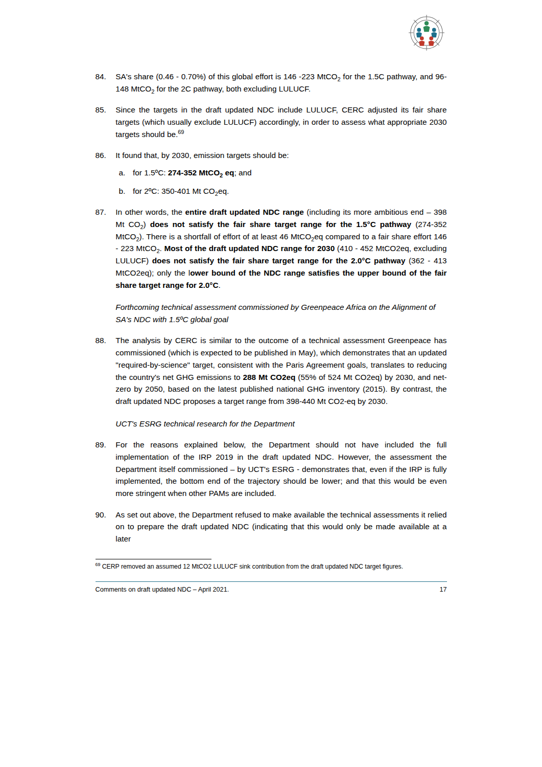84. SA's share (0.46 - 0.70%) of this global effort is 146 -223 MtCO2 for the 1.5C pathway, and 96-148 MtCO2 for the 2C pathway, both excluding LULUCF.
85. Since the targets in the draft updated NDC include LULUCF, CERC adjusted its fair share targets (which usually exclude LULUCF) accordingly, in order to assess what appropriate 2030 targets should be.69
86. It found that, by 2030, emission targets should be:
a. for 1.5ºC: 274-352 MtCO2 eq; and
b. for 2ºC: 350-401 Mt CO2eq.
87. In other words, the entire draft updated NDC range (including its more ambitious end – 398 Mt CO2) does not satisfy the fair share target range for the 1.5°C pathway (274-352 MtCO2). There is a shortfall of effort of at least 46 MtCO2eq compared to a fair share effort 146 - 223 MtCO2. Most of the draft updated NDC range for 2030 (410 - 452 MtCO2eq, excluding LULUCF) does not satisfy the fair share target range for the 2.0°C pathway (362 - 413 MtCO2eq); only the lower bound of the NDC range satisfies the upper bound of the fair share target range for 2.0°C.
Forthcoming technical assessment commissioned by Greenpeace Africa on the Alignment of SA's NDC with 1.5ºC global goal
88. The analysis by CERC is similar to the outcome of a technical assessment Greenpeace has commissioned (which is expected to be published in May), which demonstrates that an updated "required-by-science" target, consistent with the Paris Agreement goals, translates to reducing the country's net GHG emissions to 288 Mt CO2eq (55% of 524 Mt CO2eq) by 2030, and net-zero by 2050, based on the latest published national GHG inventory (2015). By contrast, the draft updated NDC proposes a target range from 398-440 Mt CO2-eq by 2030.
UCT's ESRG technical research for the Department
89. For the reasons explained below, the Department should not have included the full implementation of the IRP 2019 in the draft updated NDC. However, the assessment the Department itself commissioned – by UCT's ESRG - demonstrates that, even if the IRP is fully implemented, the bottom end of the trajectory should be lower; and that this would be even more stringent when other PAMs are included.
90. As set out above, the Department refused to make available the technical assessments it relied on to prepare the draft updated NDC (indicating that this would only be made available at a later
69 CERP removed an assumed 12 MtCO2 LULUCF sink contribution from the draft updated NDC target figures.
Comments on draft updated NDC – April 2021.
17